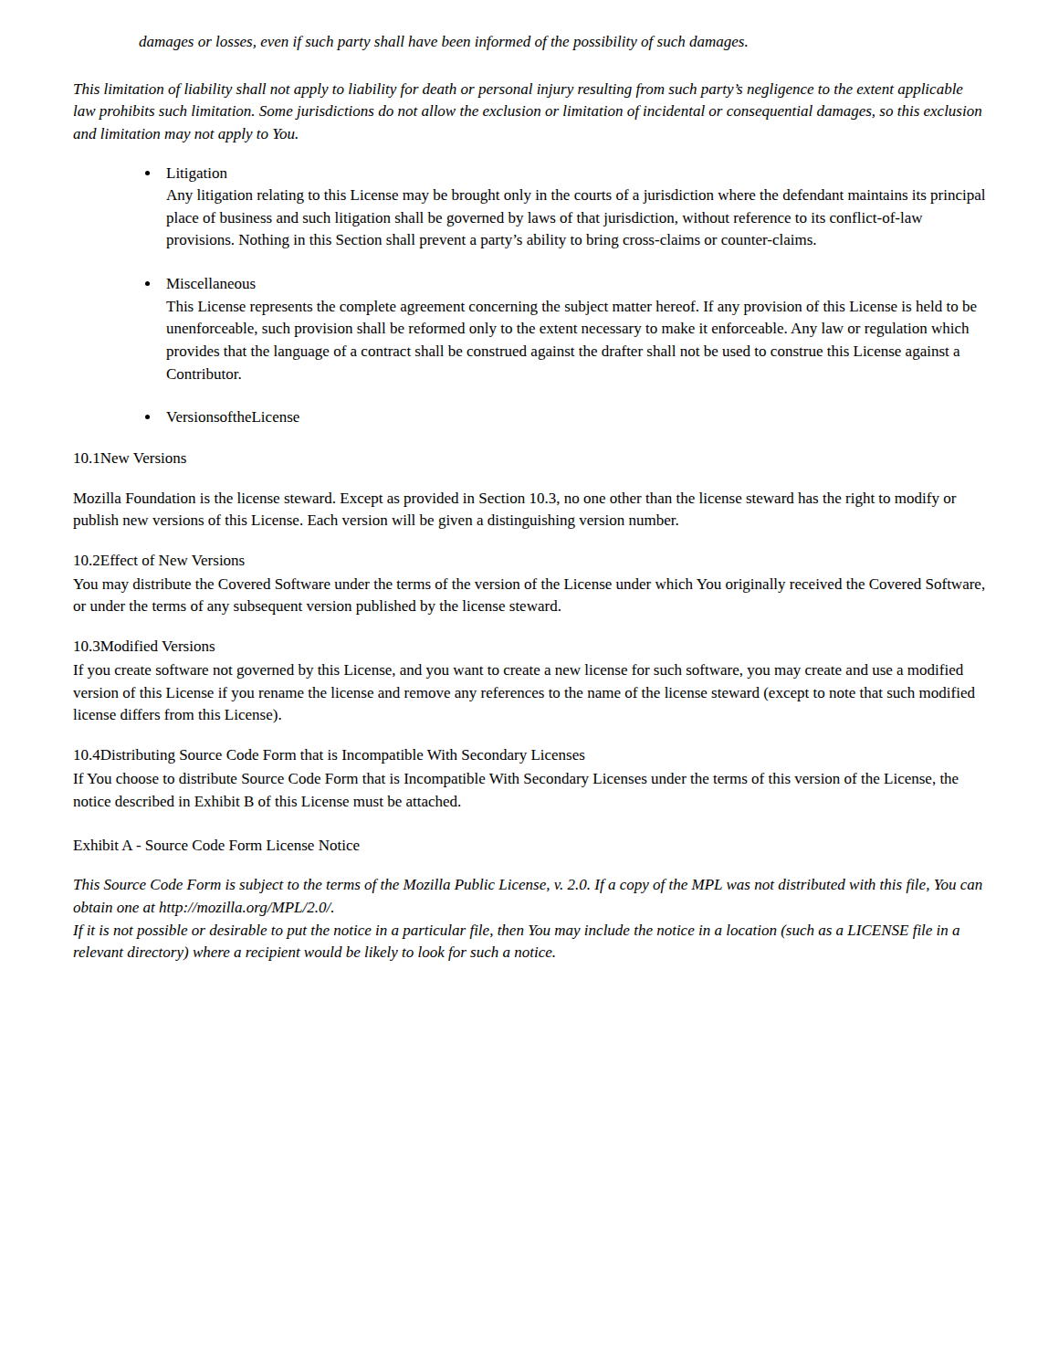damages or losses, even if such party shall have been informed of the possibility of such damages.
This limitation of liability shall not apply to liability for death or personal injury resulting from such party’s negligence to the extent applicable law prohibits such limitation. Some jurisdictions do not allow the exclusion or limitation of incidental or consequential damages, so this exclusion and limitation may not apply to You.
Litigation Any litigation relating to this License may be brought only in the courts of a jurisdiction where the defendant maintains its principal place of business and such litigation shall be governed by laws of that jurisdiction, without reference to its conflict-of-law provisions. Nothing in this Section shall prevent a party’s ability to bring cross-claims or counter-claims.
Miscellaneous This License represents the complete agreement concerning the subject matter hereof. If any provision of this License is held to be unenforceable, such provision shall be reformed only to the extent necessary to make it enforceable. Any law or regulation which provides that the language of a contract shall be construed against the drafter shall not be used to construe this License against a Contributor.
VersionsoftheLicense
10.1New Versions
Mozilla Foundation is the license steward. Except as provided in Section 10.3, no one other than the license steward has the right to modify or publish new versions of this License. Each version will be given a distinguishing version number.
10.2Effect of New Versions
You may distribute the Covered Software under the terms of the version of the License under which You originally received the Covered Software, or under the terms of any subsequent version published by the license steward.
10.3Modified Versions
If you create software not governed by this License, and you want to create a new license for such software, you may create and use a modified version of this License if you rename the license and remove any references to the name of the license steward (except to note that such modified license differs from this License).
10.4Distributing Source Code Form that is Incompatible With Secondary Licenses
If You choose to distribute Source Code Form that is Incompatible With Secondary Licenses under the terms of this version of the License, the notice described in Exhibit B of this License must be attached.
Exhibit A - Source Code Form License Notice
This Source Code Form is subject to the terms of the Mozilla Public License, v. 2.0. If a copy of the MPL was not distributed with this file, You can obtain one at http://mozilla.org/MPL/2.0/.
If it is not possible or desirable to put the notice in a particular file, then You may include the notice in a location (such as a LICENSE file in a relevant directory) where a recipient would be likely to look for such a notice.